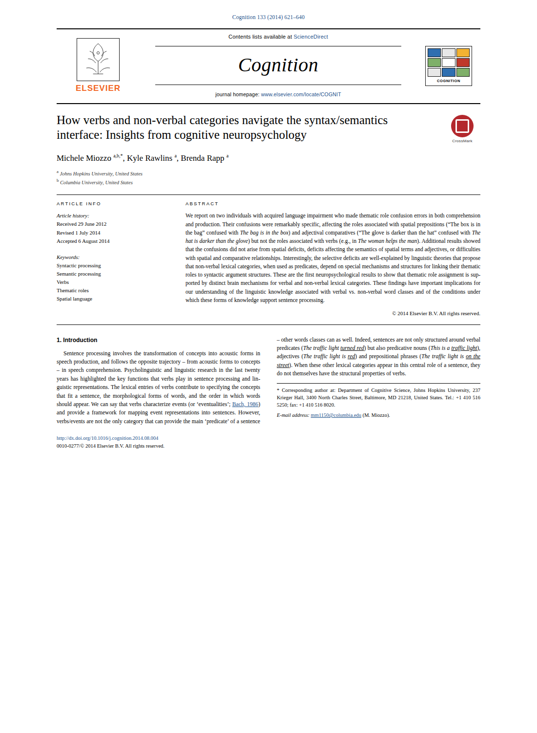Cognition 133 (2014) 621–640
ELSEVIER
Contents lists available at ScienceDirect
Cognition
journal homepage: www.elsevier.com/locate/COGNIT
COGNITION
How verbs and non-verbal categories navigate the syntax/semantics interface: Insights from cognitive neuropsychology
CrossMark
Michele Miozzo a,b,*, Kyle Rawlins a, Brenda Rapp a
a Johns Hopkins University, United States
b Columbia University, United States
Article info
Article history:
Received 29 June 2012
Revised 1 July 2014
Accepted 6 August 2014
Keywords:
Syntactic processing
Semantic processing
Verbs
Thematic roles
Spatial language
Abstract
We report on two individuals with acquired language impairment who made thematic role confusion errors in both comprehension and production. Their confusions were remarkably specific, affecting the roles associated with spatial prepositions (“The box is in the bag” confused with The bag is in the box) and adjectival comparatives (“The glove is darker than the hat” confused with The hat is darker than the glove) but not the roles associated with verbs (e.g., in The woman helps the man). Additional results showed that the confusions did not arise from spatial deficits, deficits affecting the semantics of spatial terms and adjectives, or difficulties with spatial and comparative relationships. Interestingly, the selective deficits are well-explained by linguistic theories that propose that non-verbal lexical categories, when used as predicates, depend on special mechanisms and structures for linking their thematic roles to syntactic argument structures. These are the first neuropsychological results to show that thematic role assignment is supported by distinct brain mechanisms for verbal and non-verbal lexical categories. These findings have important implications for our understanding of the linguistic knowledge associated with verbal vs. non-verbal word classes and of the conditions under which these forms of knowledge support sentence processing.
© 2014 Elsevier B.V. All rights reserved.
1. Introduction
Sentence processing involves the transformation of concepts into acoustic forms in speech production, and follows the opposite trajectory – from acoustic forms to concepts – in speech comprehension. Psycholinguistic and linguistic research in the last twenty years has highlighted the key functions that verbs play in sentence processing and linguistic representations. The lexical entries of verbs contribute to specifying the concepts that fit a sentence, the morphological forms of words, and the order in which words should appear. We can say that verbs characterize events (or ‘eventualities’; Bach, 1986) and provide a framework for mapping event representations into sentences. However, verbs/events are not the only category that can provide the main ‘predicate’ of a sentence – other words classes can as well. Indeed, sentences are not only structured around verbal predicates (The traffic light turned red) but also predicative nouns (This is a traffic light), adjectives (The traffic light is red) and prepositional phrases (The traffic light is on the street). When these other lexical categories appear in this central role of a sentence, they do not themselves have the structural properties of verbs.
* Corresponding author at: Department of Cognitive Science, Johns Hopkins University, 237 Krieger Hall, 3400 North Charles Street, Baltimore, MD 21218, United States. Tel.: +1 410 516 5250; fax: +1 410 516 8020.
E-mail address: mm1150@columbia.edu (M. Miozzo).
http://dx.doi.org/10.1016/j.cognition.2014.08.004
0010-0277/© 2014 Elsevier B.V. All rights reserved.